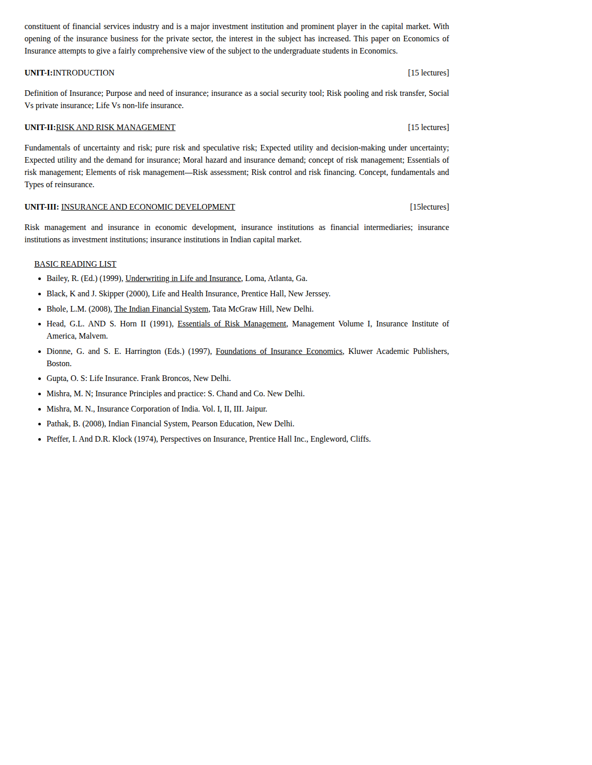constituent of financial services industry and is a major investment institution and prominent player in the capital market. With opening of the insurance business for the private sector, the interest in the subject has increased. This paper on Economics of Insurance attempts to give a fairly comprehensive view of the subject to the undergraduate students in Economics.
UNIT-I: INTRODUCTION [15 lectures]
Definition of Insurance; Purpose and need of insurance; insurance as a social security tool; Risk pooling and risk transfer, Social Vs private insurance; Life Vs non-life insurance.
UNIT-II: RISK AND RISK MANAGEMENT [15 lectures]
Fundamentals of uncertainty and risk; pure risk and speculative risk; Expected utility and decision-making under uncertainty; Expected utility and the demand for insurance; Moral hazard and insurance demand; concept of risk management; Essentials of risk management; Elements of risk management—Risk assessment; Risk control and risk financing. Concept, fundamentals and Types of reinsurance.
UNIT-III: INSURANCE AND ECONOMIC DEVELOPMENT [15lectures]
Risk management and insurance in economic development, insurance institutions as financial intermediaries; insurance institutions as investment institutions; insurance institutions in Indian capital market.
BASIC READING LIST
Bailey, R. (Ed.) (1999), Underwriting in Life and Insurance, Loma, Atlanta, Ga.
Black, K and J. Skipper (2000), Life and Health Insurance, Prentice Hall, New Jerssey.
Bhole, L.M. (2008), The Indian Financial System, Tata McGraw Hill, New Delhi.
Head, G.L. AND S. Horn II (1991), Essentials of Risk Management, Management Volume I, Insurance Institute of America, Malvem.
Dionne, G. and S. E. Harrington (Eds.) (1997), Foundations of Insurance Economics, Kluwer Academic Publishers, Boston.
Gupta, O. S: Life Insurance. Frank Broncos, New Delhi.
Mishra, M. N; Insurance Principles and practice: S. Chand and Co. New Delhi.
Mishra, M. N., Insurance Corporation of India. Vol. I, II, III. Jaipur.
Pathak, B. (2008), Indian Financial System, Pearson Education, New Delhi.
Pteffer, I. And D.R. Klock (1974), Perspectives on Insurance, Prentice Hall Inc., Engleword, Cliffs.